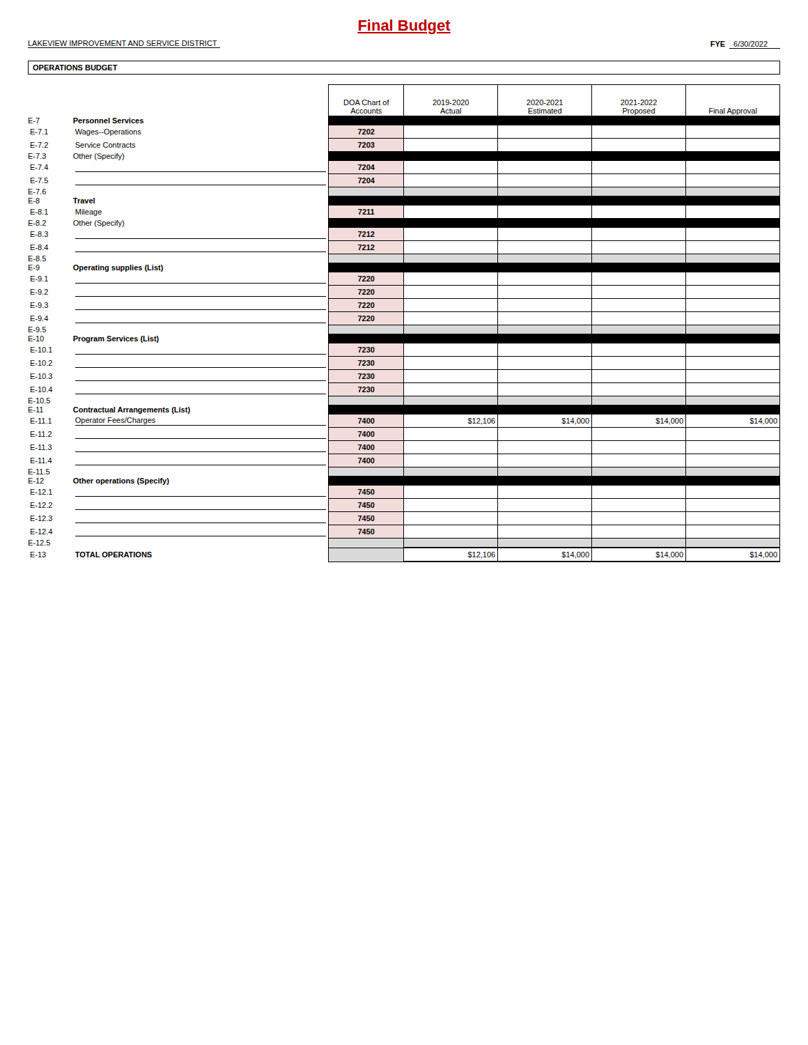Final Budget
LAKEVIEW IMPROVEMENT AND SERVICE DISTRICT
FYE 6/30/2022
OPERATIONS BUDGET
| | | DOA Chart of Accounts | 2019-2020 Actual | 2020-2021 Estimated | 2021-2022 Proposed | Final Approval |
| --- | --- | --- | --- | --- | --- | --- |
| E-7 | Personnel Services | | | | | |
| E-7.1 | Wages--Operations | 7202 | | | | |
| E-7.2 | Service Contracts | 7203 | | | | |
| E-7.3 | Other (Specify) | | | | | |
| E-7.4 | | 7204 | | | | |
| E-7.5 | | 7204 | | | | |
| E-7.6 | | | | | | |
| E-8 | Travel | | | | | |
| E-8.1 | Mileage | 7211 | | | | |
| E-8.2 | Other (Specify) | | | | | |
| E-8.3 | | 7212 | | | | |
| E-8.4 | | 7212 | | | | |
| E-8.5 | | | | | | |
| E-9 | Operating supplies (List) | | | | | |
| E-9.1 | | 7220 | | | | |
| E-9.2 | | 7220 | | | | |
| E-9.3 | | 7220 | | | | |
| E-9.4 | | 7220 | | | | |
| E-9.5 | | | | | | |
| E-10 | Program Services (List) | | | | | |
| E-10.1 | | 7230 | | | | |
| E-10.2 | | 7230 | | | | |
| E-10.3 | | 7230 | | | | |
| E-10.4 | | 7230 | | | | |
| E-10.5 | | | | | | |
| E-11 | Contractual Arrangements (List) | | | | | |
| E-11.1 | Operator Fees/Charges | 7400 | $12,106 | $14,000 | $14,000 | $14,000 |
| E-11.2 | | 7400 | | | | |
| E-11.3 | | 7400 | | | | |
| E-11.4 | | 7400 | | | | |
| E-11.5 | | | | | | |
| E-12 | Other operations (Specify) | | | | | |
| E-12.1 | | 7450 | | | | |
| E-12.2 | | 7450 | | | | |
| E-12.3 | | 7450 | | | | |
| E-12.4 | | 7450 | | | | |
| E-12.5 | | | | | | |
| E-13 | TOTAL OPERATIONS | | $12,106 | $14,000 | $14,000 | $14,000 |